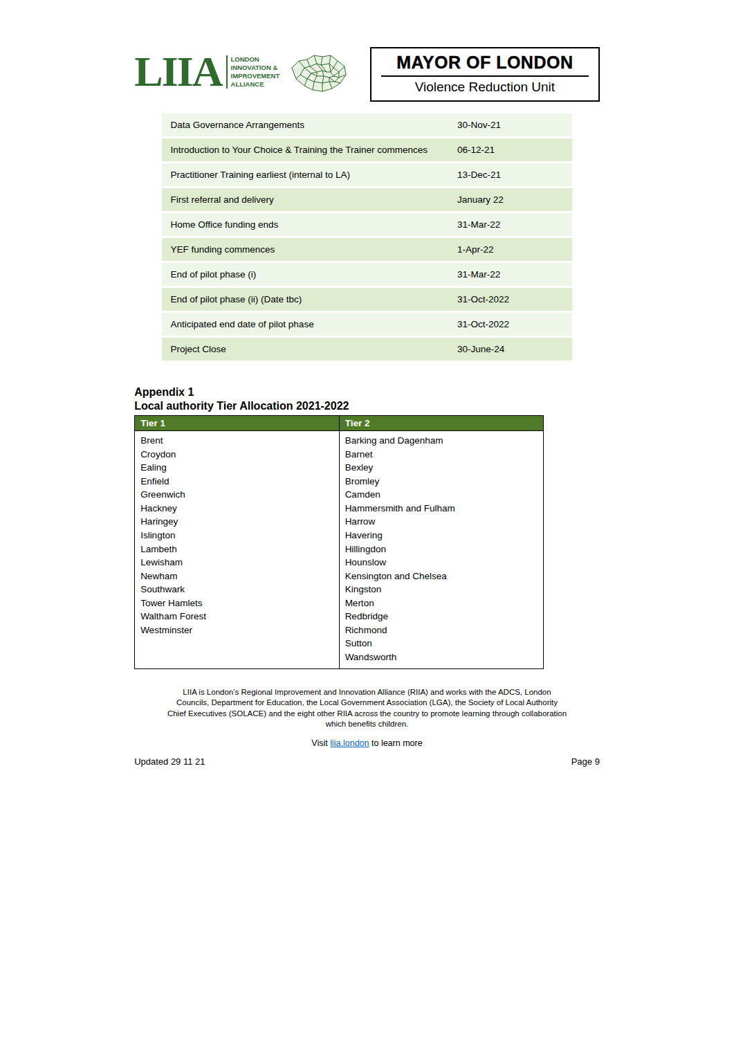LIIA
London
Innovation &
Improvement
Alliance
MAYOR OF LONDON
Violence Reduction Unit
| Data Governance Arrangements | 30-Nov-21 |
| Introduction to Your Choice & Training the Trainer commences | 06-12-21 |
| Practitioner Training earliest (internal to LA) | 13-Dec-21 |
| First referral and delivery | January 22 |
| Home Office funding ends | 31-Mar-22 |
| YEF funding commences | 1-Apr-22 |
| End of pilot phase (i) | 31-Mar-22 |
| End of pilot phase (ii) (Date tbc) | 31-Oct-2022 |
| Anticipated end date of pilot phase | 31-Oct-2022 |
| Project Close | 30-June-24 |
Appendix 1
Local authority Tier Allocation 2021-2022
| Tier 1 | Tier 2 |
| --- | --- |
| Brent Croydon Ealing Enfield Greenwich Hackney Haringey Islington Lambeth Lewisham Newham Southwark Tower Hamlets Waltham Forest Westminster | Barking and Dagenham Barnet Bexley Bromley Camden Hammersmith and Fulham Harrow Havering Hillingdon Hounslow Kensington and Chelsea Kingston Merton Redbridge Richmond Sutton Wandsworth |
LIIA is London’s Regional Improvement and Innovation Alliance (RIIA) and works with the ADCS, London Councils, Department for Education, the Local Government Association (LGA), the Society of Local Authority Chief Executives (SOLACE) and the eight other RIIA across the country to promote learning through collaboration which benefits children.
Visit liia.london to learn more
Updated 29 11 21 Page 9